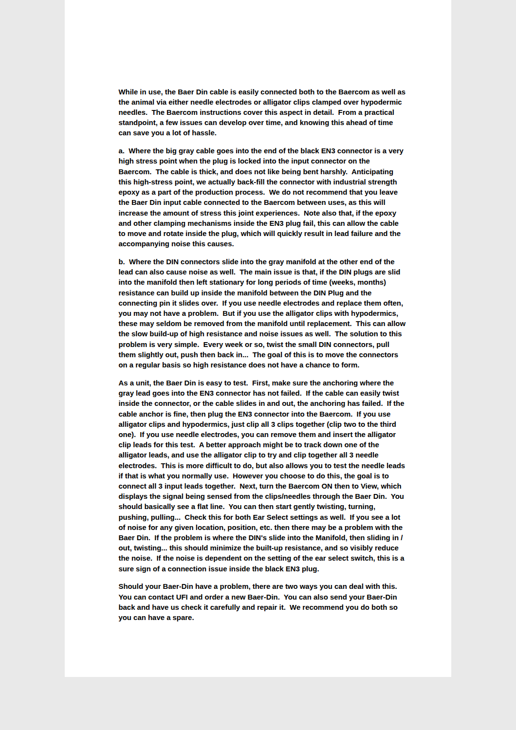While in use, the Baer Din cable is easily connected both to the Baercom as well as the animal via either needle electrodes or alligator clips clamped over hypodermic needles. The Baercom instructions cover this aspect in detail. From a practical standpoint, a few issues can develop over time, and knowing this ahead of time can save you a lot of hassle.
a. Where the big gray cable goes into the end of the black EN3 connector is a very high stress point when the plug is locked into the input connector on the Baercom. The cable is thick, and does not like being bent harshly. Anticipating this high-stress point, we actually back-fill the connector with industrial strength epoxy as a part of the production process. We do not recommend that you leave the Baer Din input cable connected to the Baercom between uses, as this will increase the amount of stress this joint experiences. Note also that, if the epoxy and other clamping mechanisms inside the EN3 plug fail, this can allow the cable to move and rotate inside the plug, which will quickly result in lead failure and the accompanying noise this causes.
b. Where the DIN connectors slide into the gray manifold at the other end of the lead can also cause noise as well. The main issue is that, if the DIN plugs are slid into the manifold then left stationary for long periods of time (weeks, months) resistance can build up inside the manifold between the DIN Plug and the connecting pin it slides over. If you use needle electrodes and replace them often, you may not have a problem. But if you use the alligator clips with hypodermics, these may seldom be removed from the manifold until replacement. This can allow the slow build-up of high resistance and noise issues as well. The solution to this problem is very simple. Every week or so, twist the small DIN connectors, pull them slightly out, push then back in... The goal of this is to move the connectors on a regular basis so high resistance does not have a chance to form.
As a unit, the Baer Din is easy to test. First, make sure the anchoring where the gray lead goes into the EN3 connector has not failed. If the cable can easily twist inside the connector, or the cable slides in and out, the anchoring has failed. If the cable anchor is fine, then plug the EN3 connector into the Baercom. If you use alligator clips and hypodermics, just clip all 3 clips together (clip two to the third one). If you use needle electrodes, you can remove them and insert the alligator clip leads for this test. A better approach might be to track down one of the alligator leads, and use the alligator clip to try and clip together all 3 needle electrodes. This is more difficult to do, but also allows you to test the needle leads if that is what you normally use. However you choose to do this, the goal is to connect all 3 input leads together. Next, turn the Baercom ON then to View, which displays the signal being sensed from the clips/needles through the Baer Din. You should basically see a flat line. You can then start gently twisting, turning, pushing, pulling... Check this for both Ear Select settings as well. If you see a lot of noise for any given location, position, etc. then there may be a problem with the Baer Din. If the problem is where the DIN's slide into the Manifold, then sliding in / out, twisting... this should minimize the built-up resistance, and so visibly reduce the noise. If the noise is dependent on the setting of the ear select switch, this is a sure sign of a connection issue inside the black EN3 plug.
Should your Baer-Din have a problem, there are two ways you can deal with this. You can contact UFI and order a new Baer-Din. You can also send your Baer-Din back and have us check it carefully and repair it. We recommend you do both so you can have a spare.